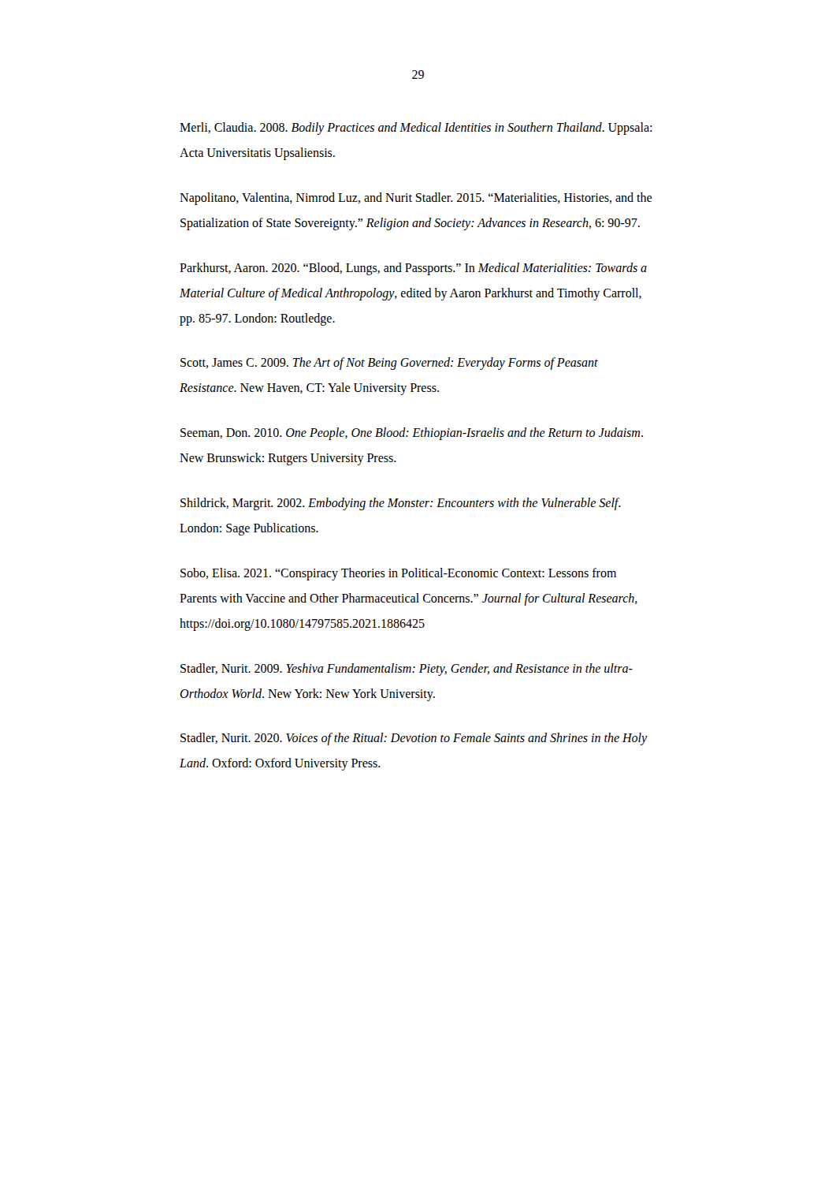29
Merli, Claudia. 2008. Bodily Practices and Medical Identities in Southern Thailand. Uppsala: Acta Universitatis Upsaliensis.
Napolitano, Valentina, Nimrod Luz, and Nurit Stadler. 2015. “Materialities, Histories, and the Spatialization of State Sovereignty.” Religion and Society: Advances in Research, 6: 90-97.
Parkhurst, Aaron. 2020. “Blood, Lungs, and Passports.” In Medical Materialities: Towards a Material Culture of Medical Anthropology, edited by Aaron Parkhurst and Timothy Carroll, pp. 85-97. London: Routledge.
Scott, James C. 2009. The Art of Not Being Governed: Everyday Forms of Peasant Resistance. New Haven, CT: Yale University Press.
Seeman, Don. 2010. One People, One Blood: Ethiopian-Israelis and the Return to Judaism. New Brunswick: Rutgers University Press.
Shildrick, Margrit. 2002. Embodying the Monster: Encounters with the Vulnerable Self. London: Sage Publications.
Sobo, Elisa. 2021. “Conspiracy Theories in Political-Economic Context: Lessons from Parents with Vaccine and Other Pharmaceutical Concerns.” Journal for Cultural Research, https://doi.org/10.1080/14797585.2021.1886425
Stadler, Nurit. 2009. Yeshiva Fundamentalism: Piety, Gender, and Resistance in the ultra-Orthodox World. New York: New York University.
Stadler, Nurit. 2020. Voices of the Ritual: Devotion to Female Saints and Shrines in the Holy Land. Oxford: Oxford University Press.